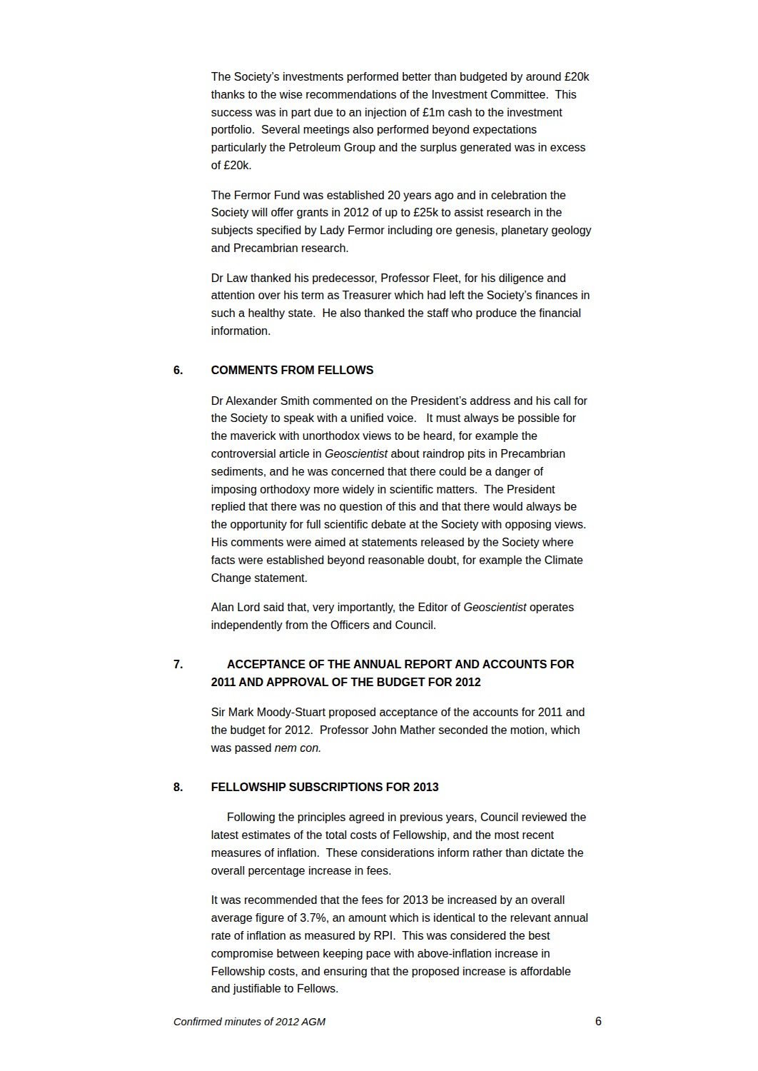The Society’s investments performed better than budgeted by around £20k thanks to the wise recommendations of the Investment Committee. This success was in part due to an injection of £1m cash to the investment portfolio. Several meetings also performed beyond expectations particularly the Petroleum Group and the surplus generated was in excess of £20k.
The Fermor Fund was established 20 years ago and in celebration the Society will offer grants in 2012 of up to £25k to assist research in the subjects specified by Lady Fermor including ore genesis, planetary geology and Precambrian research.
Dr Law thanked his predecessor, Professor Fleet, for his diligence and attention over his term as Treasurer which had left the Society’s finances in such a healthy state. He also thanked the staff who produce the financial information.
6. COMMENTS FROM FELLOWS
Dr Alexander Smith commented on the President’s address and his call for the Society to speak with a unified voice. It must always be possible for the maverick with unorthodox views to be heard, for example the controversial article in Geoscientist about raindrop pits in Precambrian sediments, and he was concerned that there could be a danger of imposing orthodoxy more widely in scientific matters. The President replied that there was no question of this and that there would always be the opportunity for full scientific debate at the Society with opposing views. His comments were aimed at statements released by the Society where facts were established beyond reasonable doubt, for example the Climate Change statement.
Alan Lord said that, very importantly, the Editor of Geoscientist operates independently from the Officers and Council.
7. ACCEPTANCE OF THE ANNUAL REPORT AND ACCOUNTS FOR 2011 AND APPROVAL OF THE BUDGET FOR 2012
Sir Mark Moody-Stuart proposed acceptance of the accounts for 2011 and the budget for 2012. Professor John Mather seconded the motion, which was passed nem con.
8. FELLOWSHIP SUBSCRIPTIONS FOR 2013
Following the principles agreed in previous years, Council reviewed the latest estimates of the total costs of Fellowship, and the most recent measures of inflation. These considerations inform rather than dictate the overall percentage increase in fees.
It was recommended that the fees for 2013 be increased by an overall average figure of 3.7%, an amount which is identical to the relevant annual rate of inflation as measured by RPI. This was considered the best compromise between keeping pace with above-inflation increase in Fellowship costs, and ensuring that the proposed increase is affordable and justifiable to Fellows.
Confirmed minutes of 2012 AGM 6